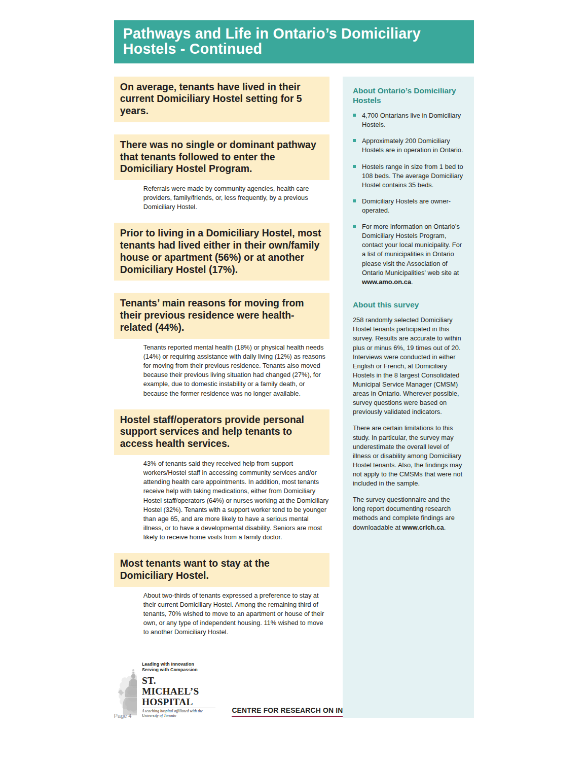Pathways and Life in Ontario’s Domiciliary Hostels - Continued
On average, tenants have lived in their current Domiciliary Hostel setting for 5 years.
There was no single or dominant pathway that tenants followed to enter the Domiciliary Hostel Program.
Referrals were made by community agencies, health care providers, family/friends, or, less frequently, by a previous Domiciliary Hostel.
Prior to living in a Domiciliary Hostel, most tenants had lived either in their own/family house or apartment (56%) or at another Domiciliary Hostel (17%).
Tenants’ main reasons for moving from their previous residence were health-related (44%).
Tenants reported mental health (18%) or physical health needs (14%) or requiring assistance with daily living (12%) as reasons for moving from their previous residence. Tenants also moved because their previous living situation had changed (27%), for example, due to domestic instability or a family death, or because the former residence was no longer available.
Hostel staff/operators provide personal support services and help tenants to access health services.
43% of tenants said they received help from support workers/Hostel staff in accessing community services and/or attending health care appointments. In addition, most tenants receive help with taking medications, either from Domiciliary Hostel staff/operators (64%) or nurses working at the Domiciliary Hostel (32%). Tenants with a support worker tend to be younger than age 65, and are more likely to have a serious mental illness, or to have a developmental disability. Seniors are most likely to receive home visits from a family doctor.
Most tenants want to stay at the Domiciliary Hostel.
About two-thirds of tenants expressed a preference to stay at their current Domiciliary Hostel. Among the remaining third of tenants, 70% wished to move to an apartment or house of their own, or any type of independent housing. 11% wished to move to another Domiciliary Hostel.
Leading with Innovation
Serving with Compassion
ST. MICHAEL’S HOSPITAL
A teaching hospital affiliated with the University of Toronto
CENTRE FOR RESEARCH ON INNER CITY HEALTH
About Ontario’s Domiciliary Hostels
4,700 Ontarians live in Domiciliary Hostels.
Approximately 200 Domiciliary Hostels are in operation in Ontario.
Hostels range in size from 1 bed to 108 beds. The average Domiciliary Hostel contains 35 beds.
Domiciliary Hostels are owner-operated.
For more information on Ontario’s Domiciliary Hostels Program, contact your local municipality. For a list of municipalities in Ontario please visit the Association of Ontario Municipalities' web site at www.amo.on.ca.
About this survey
258 randomly selected Domiciliary Hostel tenants participated in this survey. Results are accurate to within plus or minus 6%, 19 times out of 20. Interviews were conducted in either English or French, at Domiciliary Hostels in the 8 largest Consolidated Municipal Service Manager (CMSM) areas in Ontario. Wherever possible, survey questions were based on previously validated indicators.
There are certain limitations to this study. In particular, the survey may underestimate the overall level of illness or disability among Domiciliary Hostel tenants. Also, the findings may not apply to the CMSMs that were not included in the sample.
The survey questionnaire and the long report documenting research methods and complete findings are downloadable at www.crich.ca.
Page 4